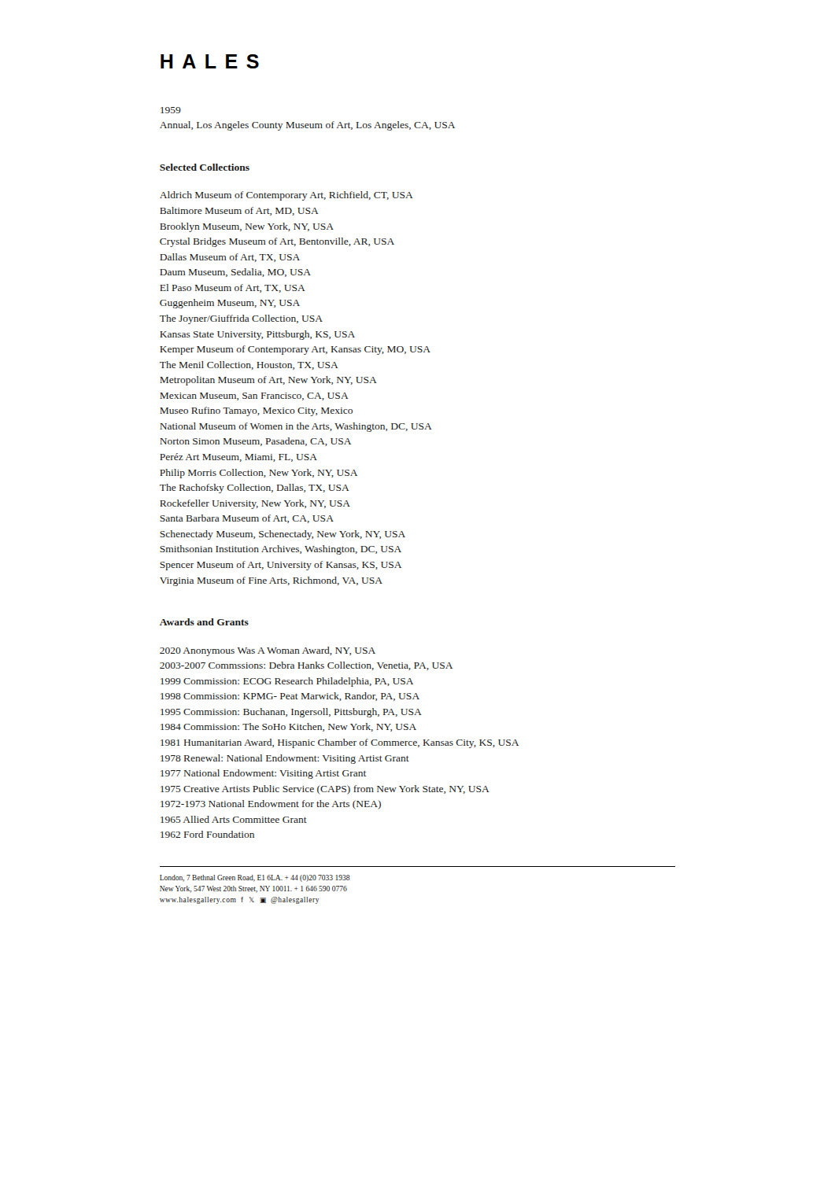HALES
1959
Annual, Los Angeles County Museum of Art, Los Angeles, CA, USA
Selected Collections
Aldrich Museum of Contemporary Art, Richfield, CT, USA
Baltimore Museum of Art, MD, USA
Brooklyn Museum, New York, NY, USA
Crystal Bridges Museum of Art, Bentonville, AR, USA
Dallas Museum of Art, TX, USA
Daum Museum, Sedalia, MO, USA
El Paso Museum of Art, TX, USA
Guggenheim Museum, NY, USA
The Joyner/Giuffrida Collection, USA
Kansas State University, Pittsburgh, KS, USA
Kemper Museum of Contemporary Art, Kansas City, MO, USA
The Menil Collection, Houston, TX, USA
Metropolitan Museum of Art, New York, NY, USA
Mexican Museum, San Francisco, CA, USA
Museo Rufino Tamayo, Mexico City, Mexico
National Museum of Women in the Arts, Washington, DC, USA
Norton Simon Museum, Pasadena, CA, USA
Peréz Art Museum, Miami, FL, USA
Philip Morris Collection, New York, NY, USA
The Rachofsky Collection, Dallas, TX, USA
Rockefeller University, New York, NY, USA
Santa Barbara Museum of Art, CA, USA
Schenectady Museum, Schenectady, New York, NY, USA
Smithsonian Institution Archives, Washington, DC, USA
Spencer Museum of Art, University of Kansas, KS, USA
Virginia Museum of Fine Arts, Richmond, VA, USA
Awards and Grants
2020 Anonymous Was A Woman Award, NY, USA
2003-2007 Commssions: Debra Hanks Collection, Venetia, PA, USA
1999 Commission: ECOG Research Philadelphia, PA, USA
1998 Commission: KPMG- Peat Marwick, Randor, PA, USA
1995 Commission: Buchanan, Ingersoll, Pittsburgh, PA, USA
1984 Commission: The SoHo Kitchen, New York, NY, USA
1981 Humanitarian Award, Hispanic Chamber of Commerce, Kansas City, KS, USA
1978 Renewal: National Endowment: Visiting Artist Grant
1977 National Endowment: Visiting Artist Grant
1975 Creative Artists Public Service (CAPS) from New York State, NY, USA
1972-1973 National Endowment for the Arts (NEA)
1965 Allied Arts Committee Grant
1962 Ford Foundation
London, 7 Bethnal Green Road, E1 6LA. + 44 (0)20 7033 1938
New York, 547 West 20th Street, NY 10011. + 1 646 590 0776
www.halesgallery.com f 𝕏 ▣ @halesgallery